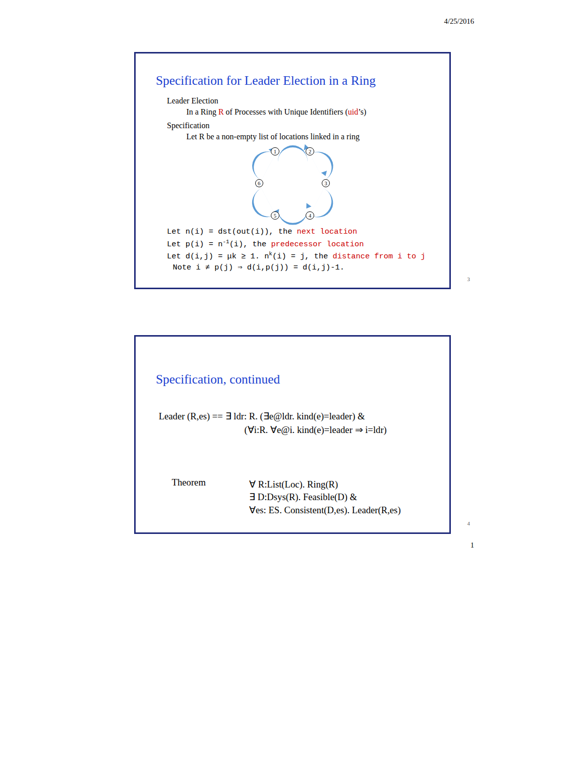4/25/2016
Specification for Leader Election in a Ring
Leader Election
In a Ring R of Processes with Unique Identifiers (uid’s)
Specification
Let R be a non-empty list of locations linked in a ring
1
2
3
4
5
6
Let n(i) = dst(out(i)), the next location
Let p(i) = n-1(i), the predecessor location
Let d(i,j) = μk ≥ 1. nk(i) = j, the distance from i to j
Note i ≠ p(j) ⇒ d(i,p(j)) = d(i,j)-1.
3
Specification, continued
Leader (R,es) == ∃ ldr: R. (∃e@ldr. kind(e)=leader) &
(∀i:R. ∀e@i. kind(e)=leader ⇒ i=ldr)
Theorem
∀ R:List(Loc). Ring(R)
∃ D:Dsys(R). Feasible(D) &
∀es: ES. Consistent(D,es). Leader(R,es)
4
1